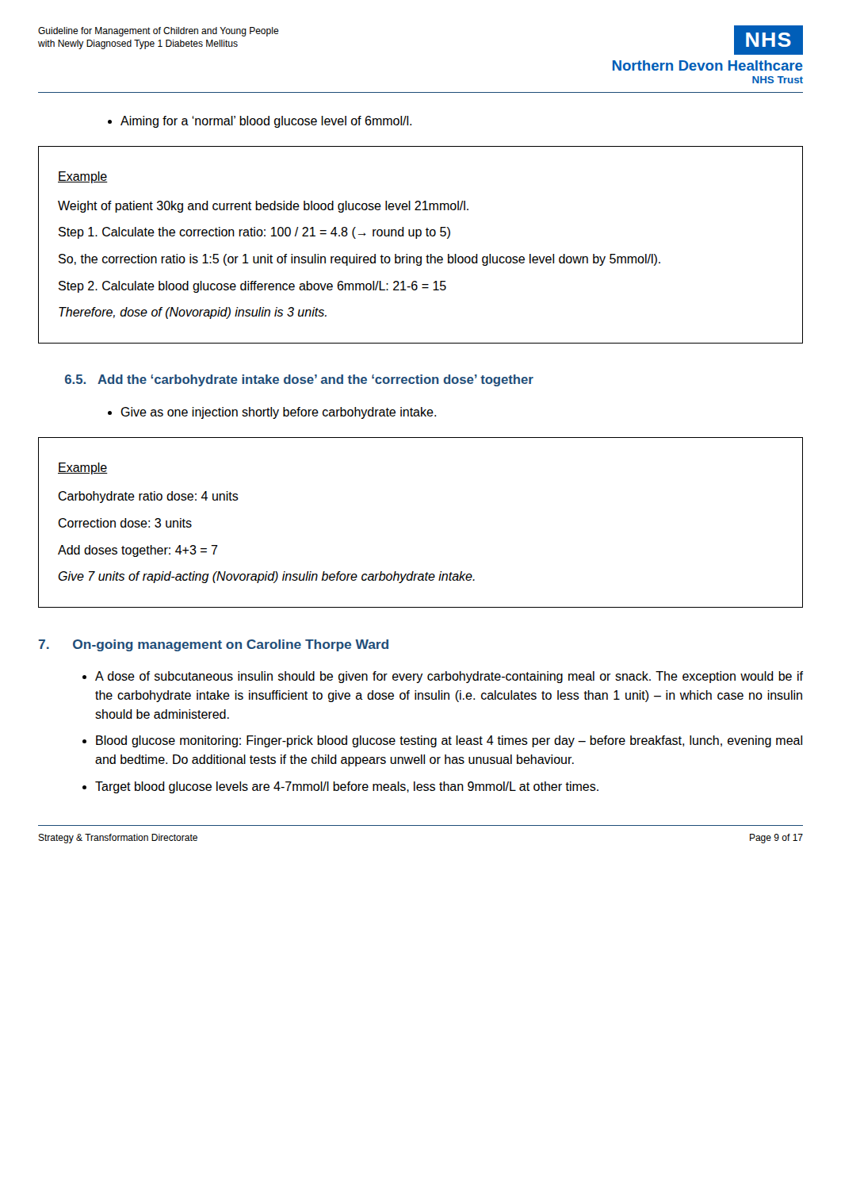Guideline for Management of Children and Young People
with Newly Diagnosed Type 1 Diabetes Mellitus
NHS Northern Devon Healthcare NHS Trust
Aiming for a ‘normal’ blood glucose level of 6mmol/l.
Example
Weight of patient 30kg and current bedside blood glucose level 21mmol/l.
Step 1. Calculate the correction ratio: 100 / 21 = 4.8 (→ round up to 5)
So, the correction ratio is 1:5 (or 1 unit of insulin required to bring the blood glucose level down by 5mmol/l).
Step 2. Calculate blood glucose difference above 6mmol/L: 21-6 = 15
Therefore, dose of (Novorapid) insulin is 3 units.
6.5. Add the ‘carbohydrate intake dose’ and the ‘correction dose’ together
Give as one injection shortly before carbohydrate intake.
Example
Carbohydrate ratio dose: 4 units
Correction dose: 3 units
Add doses together: 4+3 = 7
Give 7 units of rapid-acting (Novorapid) insulin before carbohydrate intake.
7. On-going management on Caroline Thorpe Ward
A dose of subcutaneous insulin should be given for every carbohydrate-containing meal or snack. The exception would be if the carbohydrate intake is insufficient to give a dose of insulin (i.e. calculates to less than 1 unit) – in which case no insulin should be administered.
Blood glucose monitoring: Finger-prick blood glucose testing at least 4 times per day – before breakfast, lunch, evening meal and bedtime. Do additional tests if the child appears unwell or has unusual behaviour.
Target blood glucose levels are 4-7mmol/l before meals, less than 9mmol/L at other times.
Strategy & Transformation Directorate
Page 9 of 17